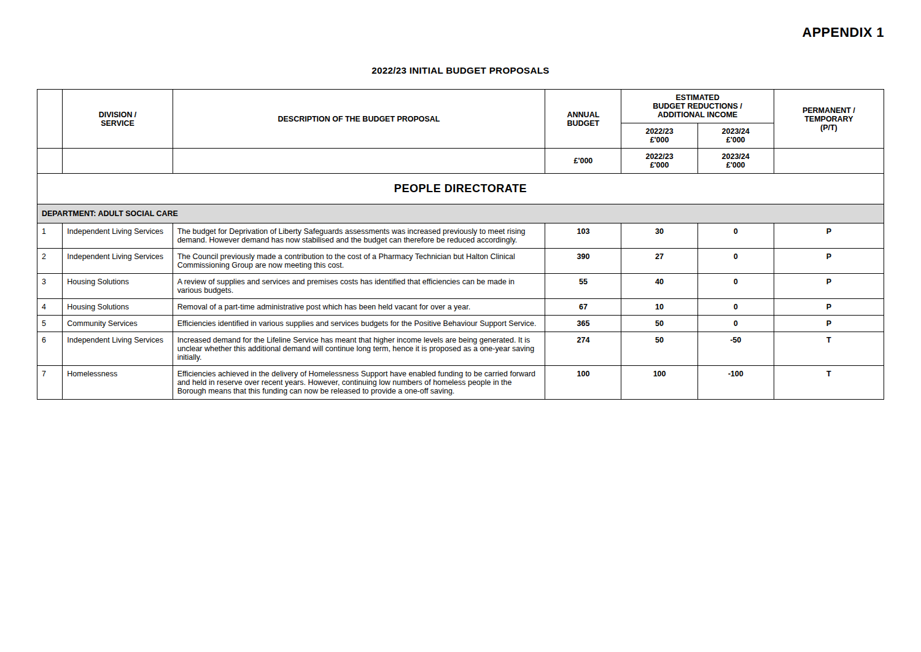APPENDIX 1
2022/23 INITIAL BUDGET PROPOSALS
| | DIVISION / SERVICE | DESCRIPTION OF THE BUDGET PROPOSAL | ANNUAL BUDGET | ESTIMATED BUDGET REDUCTIONS / ADDITIONAL INCOME | PERMANENT / TEMPORARY (P/T) |
| --- | --- | --- | --- | --- | --- |
| 2022/23 £'000 | 2023/24 £'000 |
| | | | £'000 | 2022/23 £'000 | 2023/24 £'000 | |
| PEOPLE DIRECTORATE |
| DEPARTMENT: ADULT SOCIAL CARE |
| 1 | Independent Living Services | The budget for Deprivation of Liberty Safeguards assessments was increased previously to meet rising demand. However demand has now stabilised and the budget can therefore be reduced accordingly. | 103 | 30 | 0 | P |
| 2 | Independent Living Services | The Council previously made a contribution to the cost of a Pharmacy Technician but Halton Clinical Commissioning Group are now meeting this cost. | 390 | 27 | 0 | P |
| 3 | Housing Solutions | A review of supplies and services and premises costs has identified that efficiencies can be made in various budgets. | 55 | 40 | 0 | P |
| 4 | Housing Solutions | Removal of a part-time administrative post which has been held vacant for over a year. | 67 | 10 | 0 | P |
| 5 | Community Services | Efficiencies identified in various supplies and services budgets for the Positive Behaviour Support Service. | 365 | 50 | 0 | P |
| 6 | Independent Living Services | Increased demand for the Lifeline Service has meant that higher income levels are being generated. It is unclear whether this additional demand will continue long term, hence it is proposed as a one-year saving initially. | 274 | 50 | -50 | T |
| 7 | Homelessness | Efficiencies achieved in the delivery of Homelessness Support have enabled funding to be carried forward and held in reserve over recent years. However, continuing low numbers of homeless people in the Borough means that this funding can now be released to provide a one-off saving. | 100 | 100 | -100 | T |